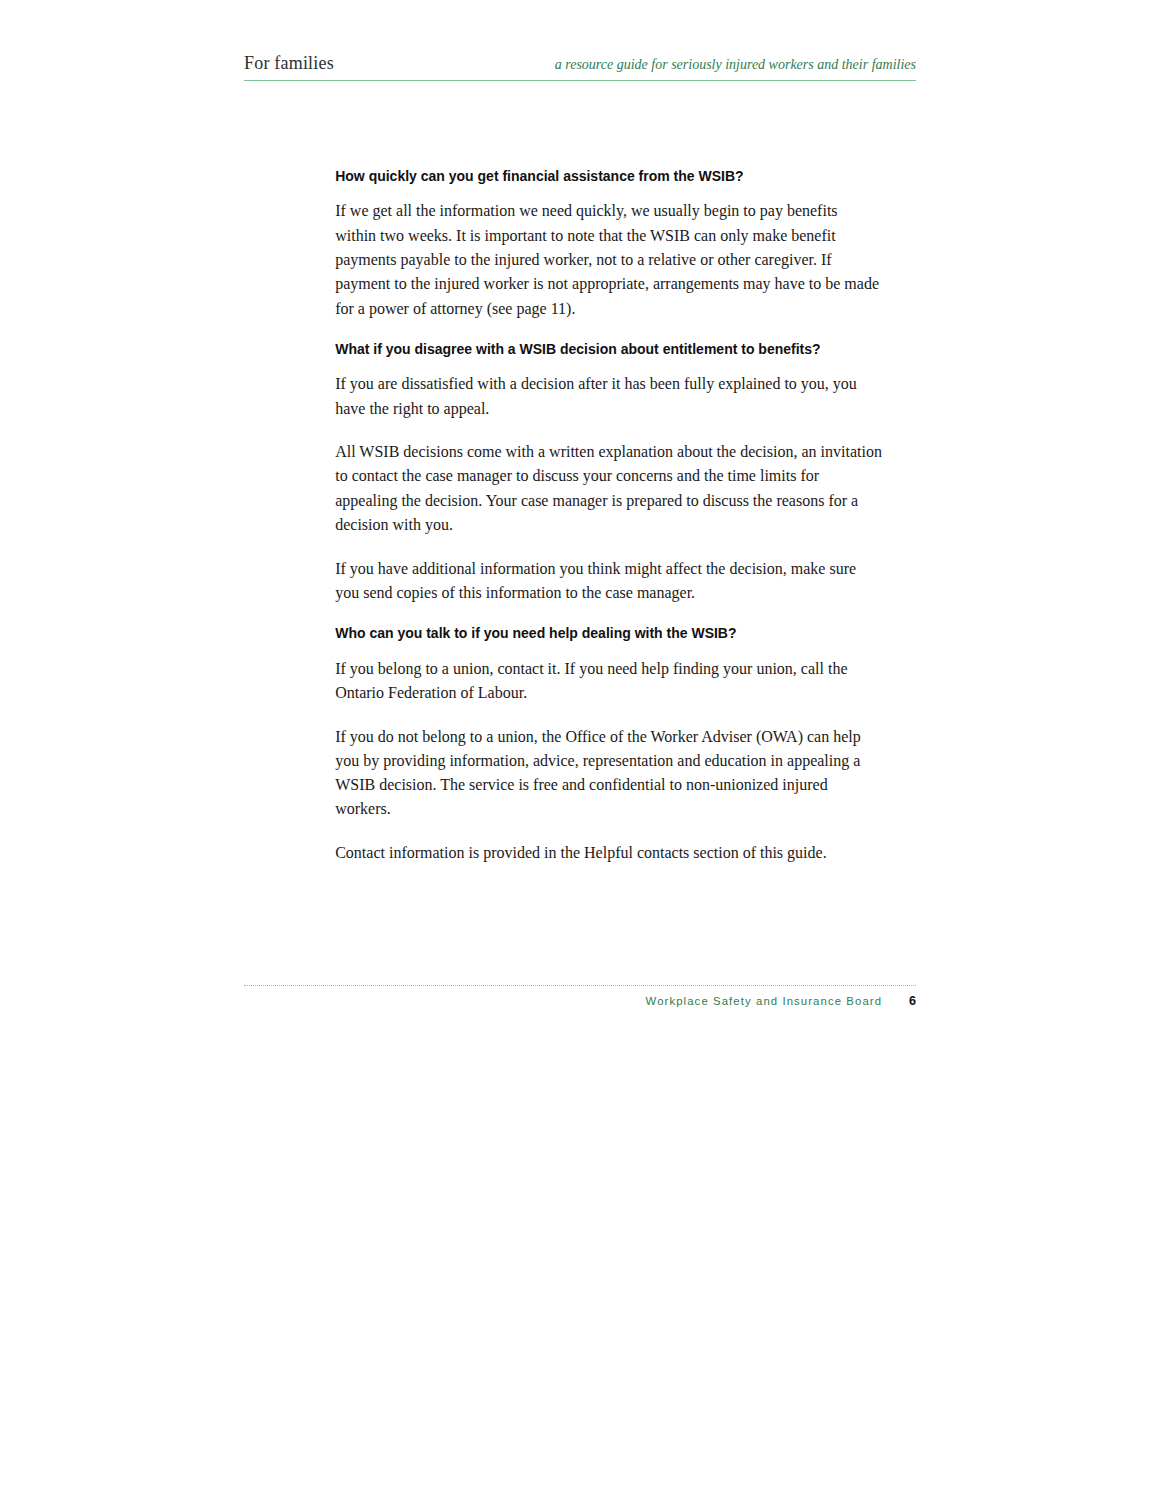For families
a resource guide for seriously injured workers and their families
How quickly can you get financial assistance from the WSIB?
If we get all the information we need quickly, we usually begin to pay benefits within two weeks. It is important to note that the WSIB can only make benefit payments payable to the injured worker, not to a relative or other caregiver. If payment to the injured worker is not appropriate, arrangements may have to be made for a power of attorney (see page 11).
What if you disagree with a WSIB decision about entitlement to benefits?
If you are dissatisfied with a decision after it has been fully explained to you, you have the right to appeal.
All WSIB decisions come with a written explanation about the decision, an invitation to contact the case manager to discuss your concerns and the time limits for appealing the decision. Your case manager is prepared to discuss the reasons for a decision with you.
If you have additional information you think might affect the decision, make sure you send copies of this information to the case manager.
Who can you talk to if you need help dealing with the WSIB?
If you belong to a union, contact it. If you need help finding your union, call the Ontario Federation of Labour.
If you do not belong to a union, the Office of the Worker Adviser (OWA) can help you by providing information, advice, representation and education in appealing a WSIB decision. The service is free and confidential to non-unionized injured workers.
Contact information is provided in the Helpful contacts section of this guide.
Workplace Safety and Insurance Board 6